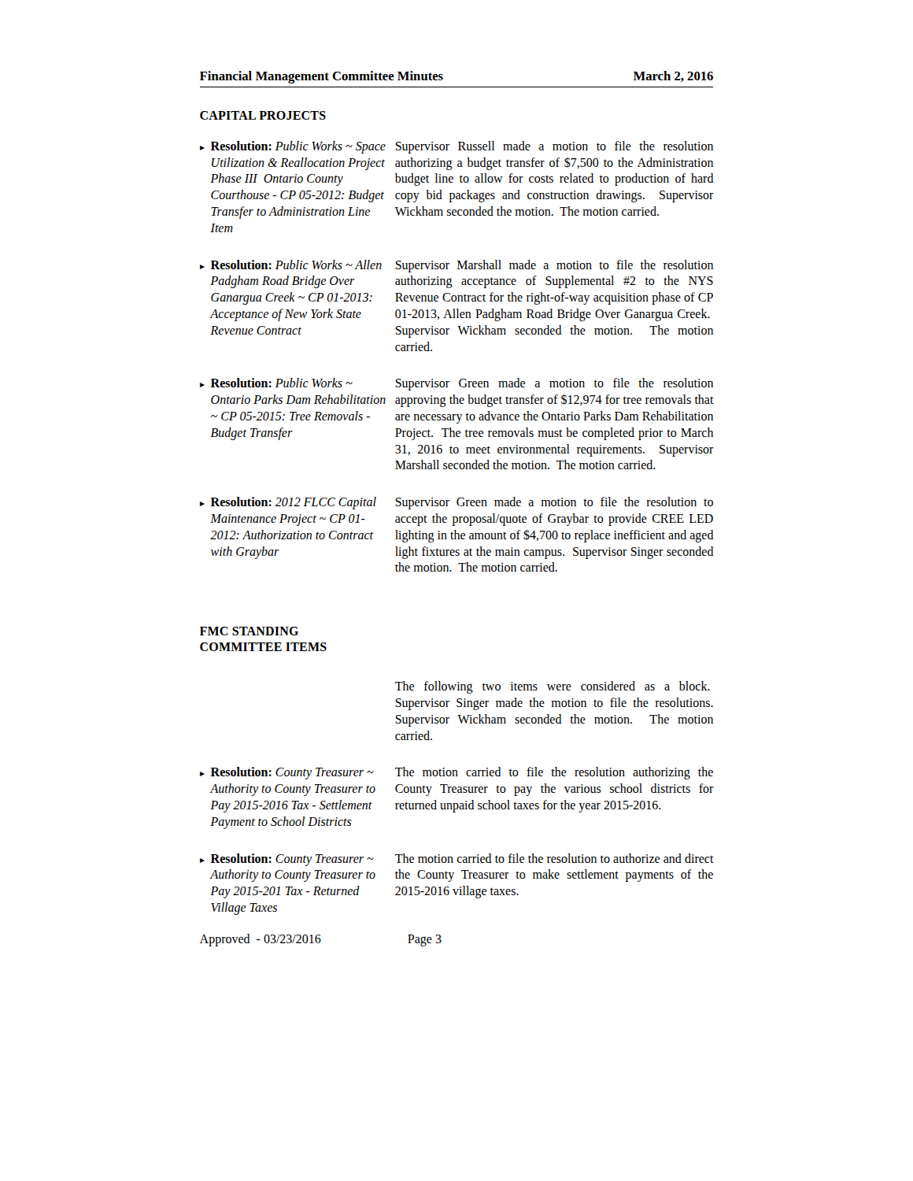Financial Management Committee Minutes March 2, 2016
CAPITAL PROJECTS
| Resolution: Public Works ~ Space Utilization & Reallocation Project Phase III Ontario County Courthouse - CP 05-2012: Budget Transfer to Administration Line Item | Supervisor Russell made a motion to file the resolution authorizing a budget transfer of $7,500 to the Administration budget line to allow for costs related to production of hard copy bid packages and construction drawings. Supervisor Wickham seconded the motion. The motion carried. |
| Resolution: Public Works ~ Allen Padgham Road Bridge Over Ganargua Creek ~ CP 01-2013: Acceptance of New York State Revenue Contract | Supervisor Marshall made a motion to file the resolution authorizing acceptance of Supplemental #2 to the NYS Revenue Contract for the right-of-way acquisition phase of CP 01-2013, Allen Padgham Road Bridge Over Ganargua Creek. Supervisor Wickham seconded the motion. The motion carried. |
| Resolution: Public Works ~ Ontario Parks Dam Rehabilitation ~ CP 05-2015: Tree Removals - Budget Transfer | Supervisor Green made a motion to file the resolution approving the budget transfer of $12,974 for tree removals that are necessary to advance the Ontario Parks Dam Rehabilitation Project. The tree removals must be completed prior to March 31, 2016 to meet environmental requirements. Supervisor Marshall seconded the motion. The motion carried. |
| Resolution: 2012 FLCC Capital Maintenance Project ~ CP 01-2012: Authorization to Contract with Graybar | Supervisor Green made a motion to file the resolution to accept the proposal/quote of Graybar to provide CREE LED lighting in the amount of $4,700 to replace inefficient and aged light fixtures at the main campus. Supervisor Singer seconded the motion. The motion carried. |
FMC STANDING
COMMITTEE ITEMS
| | The following two items were considered as a block. Supervisor Singer made the motion to file the resolutions. Supervisor Wickham seconded the motion. The motion carried. |
| Resolution: County Treasurer ~ Authority to County Treasurer to Pay 2015-2016 Tax - Settlement Payment to School Districts | The motion carried to file the resolution authorizing the County Treasurer to pay the various school districts for returned unpaid school taxes for the year 2015-2016. |
| Resolution: County Treasurer ~ Authority to County Treasurer to Pay 2015-201 Tax - Returned Village Taxes | The motion carried to file the resolution to authorize and direct the County Treasurer to make settlement payments of the 2015-2016 village taxes. |
Approved - 03/23/2016
Page 3